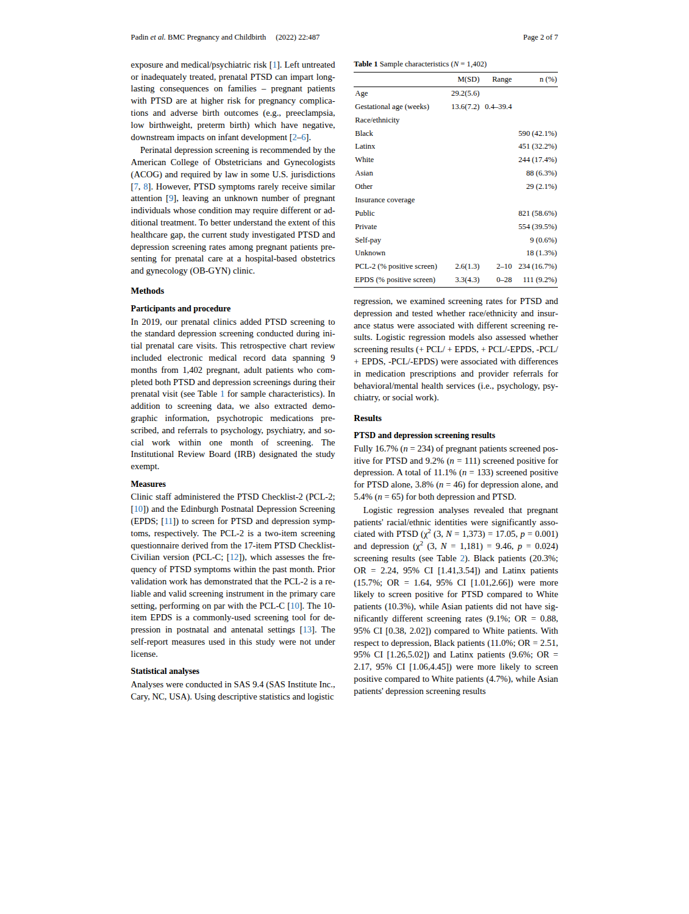Padin et al. BMC Pregnancy and Childbirth (2022) 22:487
Page 2 of 7
exposure and medical/psychiatric risk [1]. Left untreated or inadequately treated, prenatal PTSD can impart long-lasting consequences on families – pregnant patients with PTSD are at higher risk for pregnancy complications and adverse birth outcomes (e.g., preeclampsia, low birthweight, preterm birth) which have negative, downstream impacts on infant development [2–6].
Perinatal depression screening is recommended by the American College of Obstetricians and Gynecologists (ACOG) and required by law in some U.S. jurisdictions [7, 8]. However, PTSD symptoms rarely receive similar attention [9], leaving an unknown number of pregnant individuals whose condition may require different or additional treatment. To better understand the extent of this healthcare gap, the current study investigated PTSD and depression screening rates among pregnant patients presenting for prenatal care at a hospital-based obstetrics and gynecology (OB-GYN) clinic.
Methods
Participants and procedure
In 2019, our prenatal clinics added PTSD screening to the standard depression screening conducted during initial prenatal care visits. This retrospective chart review included electronic medical record data spanning 9 months from 1,402 pregnant, adult patients who completed both PTSD and depression screenings during their prenatal visit (see Table 1 for sample characteristics). In addition to screening data, we also extracted demographic information, psychotropic medications prescribed, and referrals to psychology, psychiatry, and social work within one month of screening. The Institutional Review Board (IRB) designated the study exempt.
Measures
Clinic staff administered the PTSD Checklist-2 (PCL-2; [10]) and the Edinburgh Postnatal Depression Screening (EPDS; [11]) to screen for PTSD and depression symptoms, respectively. The PCL-2 is a two-item screening questionnaire derived from the 17-item PTSD Checklist-Civilian version (PCL-C; [12]), which assesses the frequency of PTSD symptoms within the past month. Prior validation work has demonstrated that the PCL-2 is a reliable and valid screening instrument in the primary care setting, performing on par with the PCL-C [10]. The 10-item EPDS is a commonly-used screening tool for depression in postnatal and antenatal settings [13]. The self-report measures used in this study were not under license.
Statistical analyses
Analyses were conducted in SAS 9.4 (SAS Institute Inc., Cary, NC, USA). Using descriptive statistics and logistic
Table 1 Sample characteristics (N = 1,402)
| | M(SD) | Range | n (%) |
| --- | --- | --- | --- |
| Age | 29.2(5.6) | | |
| Gestational age (weeks) | 13.6(7.2) | 0.4–39.4 | |
| Race/ethnicity | | | |
| Black | | | 590 (42.1%) |
| Latinx | | | 451 (32.2%) |
| White | | | 244 (17.4%) |
| Asian | | | 88 (6.3%) |
| Other | | | 29 (2.1%) |
| Insurance coverage | | | |
| Public | | | 821 (58.6%) |
| Private | | | 554 (39.5%) |
| Self-pay | | | 9 (0.6%) |
| Unknown | | | 18 (1.3%) |
| PCL-2 (% positive screen) | 2.6(1.3) | 2–10 | 234 (16.7%) |
| EPDS (% positive screen) | 3.3(4.3) | 0–28 | 111 (9.2%) |
regression, we examined screening rates for PTSD and depression and tested whether race/ethnicity and insurance status were associated with different screening results. Logistic regression models also assessed whether screening results (+ PCL/ + EPDS, + PCL/-EPDS, -PCL/ + EPDS, -PCL/-EPDS) were associated with differences in medication prescriptions and provider referrals for behavioral/mental health services (i.e., psychology, psychiatry, or social work).
Results
PTSD and depression screening results
Fully 16.7% (n = 234) of pregnant patients screened positive for PTSD and 9.2% (n = 111) screened positive for depression. A total of 11.1% (n = 133) screened positive for PTSD alone, 3.8% (n = 46) for depression alone, and 5.4% (n = 65) for both depression and PTSD.
Logistic regression analyses revealed that pregnant patients' racial/ethnic identities were significantly associated with PTSD (χ2 (3, N = 1,373) = 17.05, p = 0.001) and depression (χ2 (3, N = 1,181) = 9.46, p = 0.024) screening results (see Table 2). Black patients (20.3%; OR = 2.24, 95% CI [1.41,3.54]) and Latinx patients (15.7%; OR = 1.64, 95% CI [1.01,2.66]) were more likely to screen positive for PTSD compared to White patients (10.3%), while Asian patients did not have significantly different screening rates (9.1%; OR = 0.88, 95% CI [0.38, 2.02]) compared to White patients. With respect to depression, Black patients (11.0%; OR = 2.51, 95% CI [1.26,5.02]) and Latinx patients (9.6%; OR = 2.17, 95% CI [1.06,4.45]) were more likely to screen positive compared to White patients (4.7%), while Asian patients' depression screening results